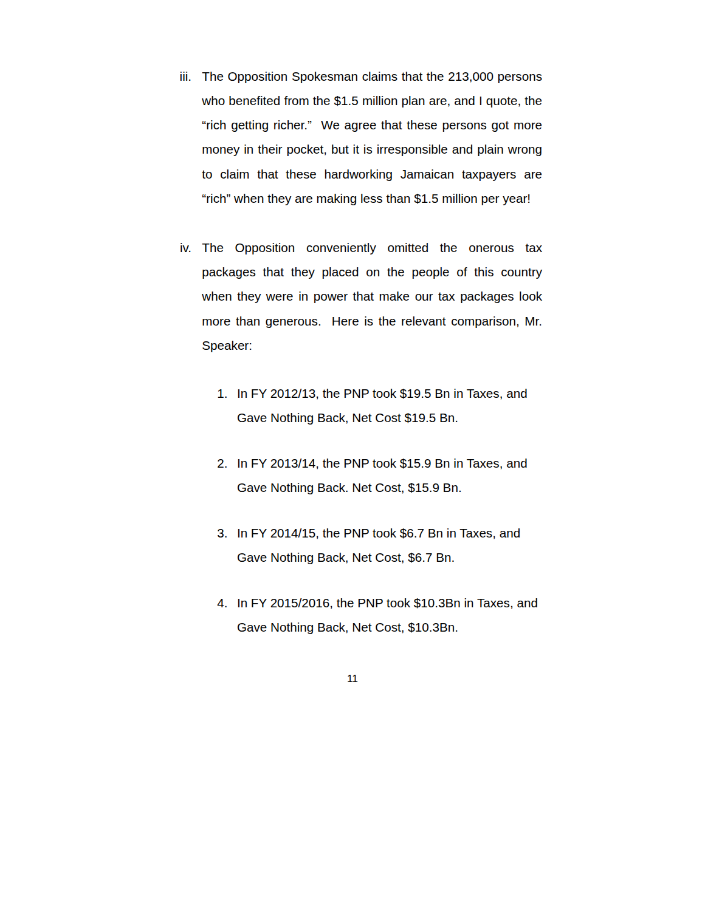The Opposition Spokesman claims that the 213,000 persons who benefited from the $1.5 million plan are, and I quote, the “rich getting richer.” We agree that these persons got more money in their pocket, but it is irresponsible and plain wrong to claim that these hardworking Jamaican taxpayers are “rich” when they are making less than $1.5 million per year!
The Opposition conveniently omitted the onerous tax packages that they placed on the people of this country when they were in power that make our tax packages look more than generous. Here is the relevant comparison, Mr. Speaker:
In FY 2012/13, the PNP took $19.5 Bn in Taxes, and Gave Nothing Back, Net Cost $19.5 Bn.
In FY 2013/14, the PNP took $15.9 Bn in Taxes, and Gave Nothing Back. Net Cost, $15.9 Bn.
In FY 2014/15, the PNP took $6.7 Bn in Taxes, and Gave Nothing Back, Net Cost, $6.7 Bn.
In FY 2015/2016, the PNP took $10.3Bn in Taxes, and Gave Nothing Back, Net Cost, $10.3Bn.
11